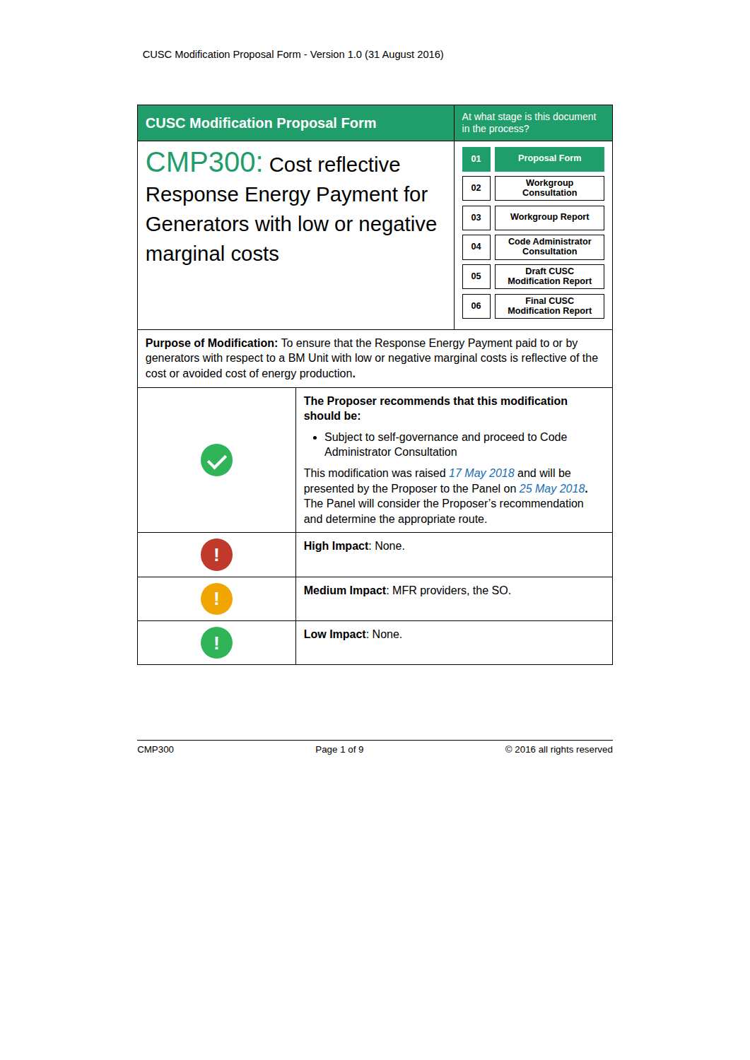CUSC Modification Proposal Form - Version 1.0 (31 August 2016)
| CUSC Modification Proposal Form | At what stage is this document in the process? |
| CMP300: Cost reflective Response Energy Payment for Generators with low or negative marginal costs | 01 Proposal Form 02 Workgroup Consultation 03 Workgroup Report 04 Code Administrator Consultation 05 Draft CUSC Modification Report 06 Final CUSC Modification Report |
| Purpose of Modification: To ensure that the Response Energy Payment paid to or by generators with respect to a BM Unit with low or negative marginal costs is reflective of the cost or avoided cost of energy production . |
| | The Proposer recommends that this modification should be: Subject to self-governance and proceed to Code Administrator Consultation This modification was raised 17 May 2018 and will be presented by the Proposer to the Panel on 25 May 2018 . The Panel will consider the Proposer’s recommendation and determine the appropriate route. |
| ! | High Impact : None. |
| ! | Medium Impact : MFR providers, the SO. |
| ! | Low Impact : None. |
CMP300 Page 1 of 9 © 2016 all rights reserved